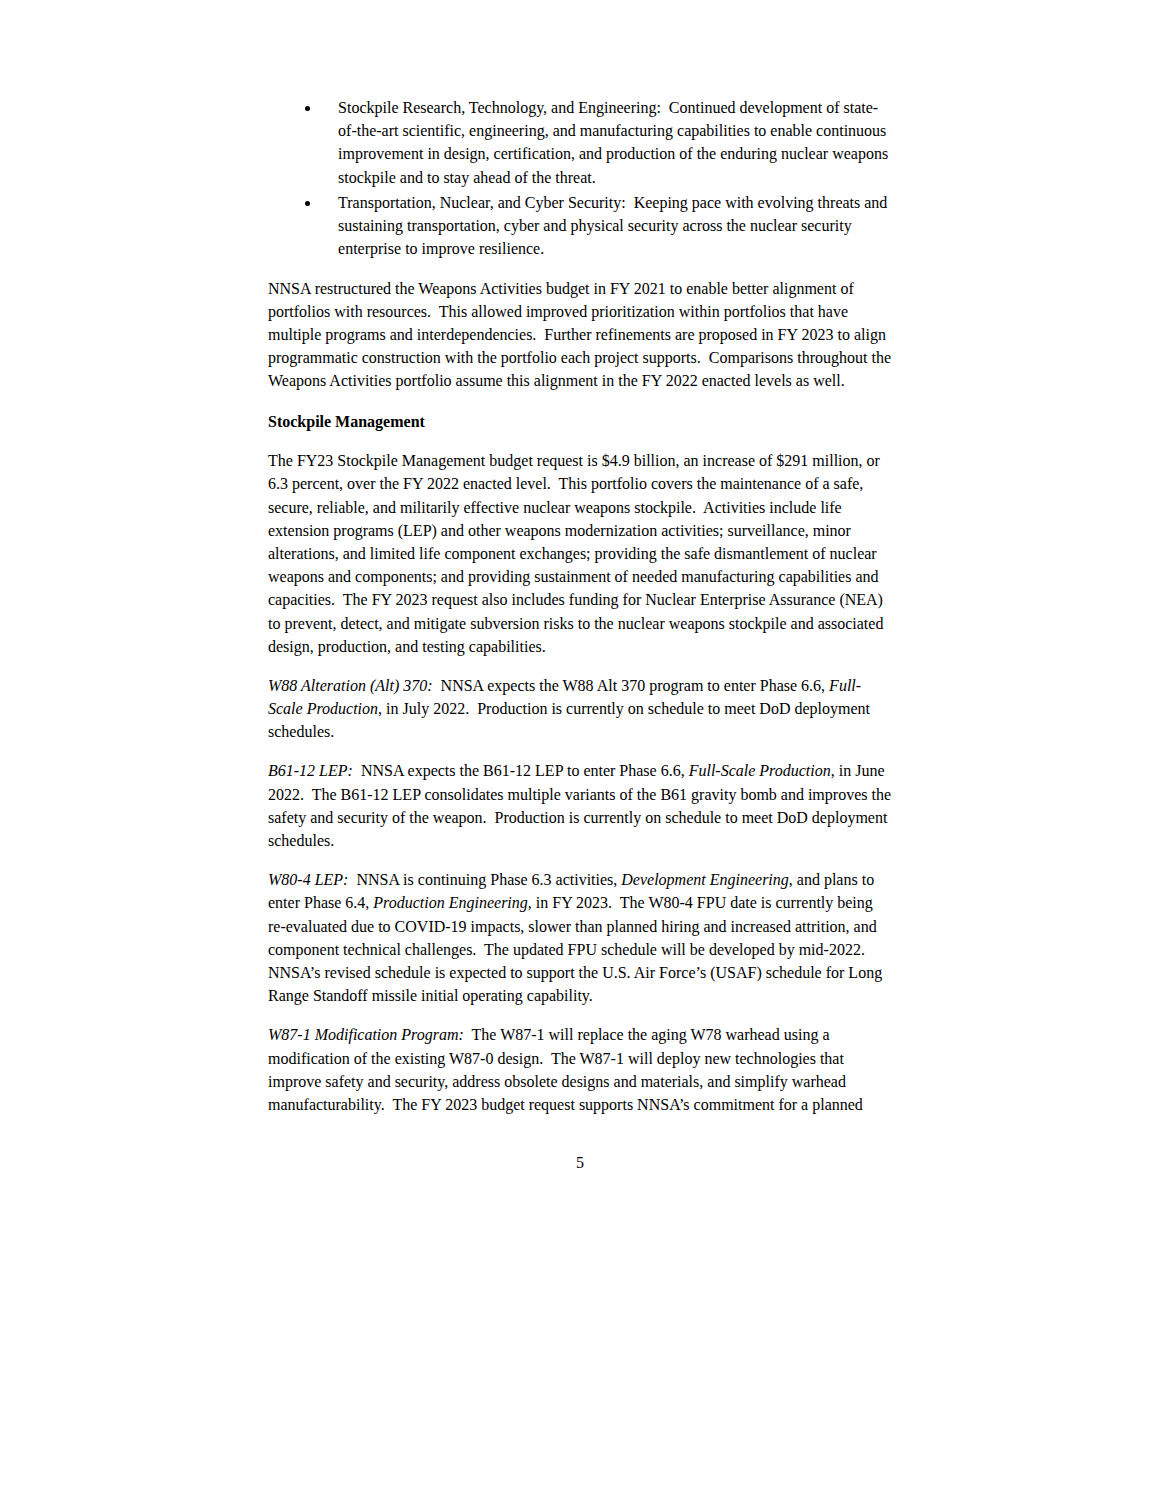Stockpile Research, Technology, and Engineering: Continued development of state-of-the-art scientific, engineering, and manufacturing capabilities to enable continuous improvement in design, certification, and production of the enduring nuclear weapons stockpile and to stay ahead of the threat.
Transportation, Nuclear, and Cyber Security: Keeping pace with evolving threats and sustaining transportation, cyber and physical security across the nuclear security enterprise to improve resilience.
NNSA restructured the Weapons Activities budget in FY 2021 to enable better alignment of portfolios with resources. This allowed improved prioritization within portfolios that have multiple programs and interdependencies. Further refinements are proposed in FY 2023 to align programmatic construction with the portfolio each project supports. Comparisons throughout the Weapons Activities portfolio assume this alignment in the FY 2022 enacted levels as well.
Stockpile Management
The FY23 Stockpile Management budget request is $4.9 billion, an increase of $291 million, or 6.3 percent, over the FY 2022 enacted level. This portfolio covers the maintenance of a safe, secure, reliable, and militarily effective nuclear weapons stockpile. Activities include life extension programs (LEP) and other weapons modernization activities; surveillance, minor alterations, and limited life component exchanges; providing the safe dismantlement of nuclear weapons and components; and providing sustainment of needed manufacturing capabilities and capacities. The FY 2023 request also includes funding for Nuclear Enterprise Assurance (NEA) to prevent, detect, and mitigate subversion risks to the nuclear weapons stockpile and associated design, production, and testing capabilities.
W88 Alteration (Alt) 370: NNSA expects the W88 Alt 370 program to enter Phase 6.6, Full-Scale Production, in July 2022. Production is currently on schedule to meet DoD deployment schedules.
B61-12 LEP: NNSA expects the B61-12 LEP to enter Phase 6.6, Full-Scale Production, in June 2022. The B61-12 LEP consolidates multiple variants of the B61 gravity bomb and improves the safety and security of the weapon. Production is currently on schedule to meet DoD deployment schedules.
W80-4 LEP: NNSA is continuing Phase 6.3 activities, Development Engineering, and plans to enter Phase 6.4, Production Engineering, in FY 2023. The W80-4 FPU date is currently being re-evaluated due to COVID-19 impacts, slower than planned hiring and increased attrition, and component technical challenges. The updated FPU schedule will be developed by mid-2022. NNSA’s revised schedule is expected to support the U.S. Air Force’s (USAF) schedule for Long Range Standoff missile initial operating capability.
W87-1 Modification Program: The W87-1 will replace the aging W78 warhead using a modification of the existing W87-0 design. The W87-1 will deploy new technologies that improve safety and security, address obsolete designs and materials, and simplify warhead manufacturability. The FY 2023 budget request supports NNSA’s commitment for a planned
5